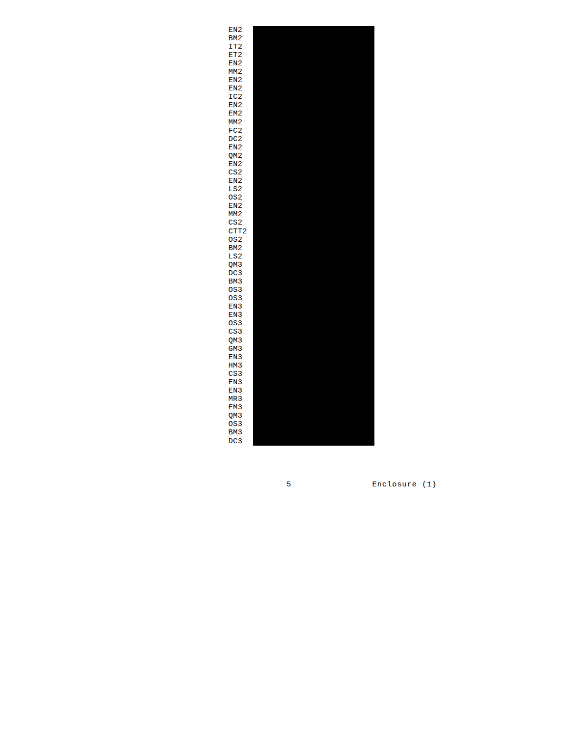| EN2 | |
| BM2 | |
| IT2 | |
| ET2 | |
| EN2 | |
| MM2 | |
| EN2 | |
| EN2 | |
| IC2 | |
| EN2 | |
| EM2 | |
| MM2 | |
| FC2 | |
| DC2 | |
| EN2 | |
| QM2 | |
| EN2 | |
| CS2 | |
| EN2 | |
| LS2 | |
| OS2 | |
| EN2 | |
| MM2 | |
| CS2 | |
| CTT2 | |
| OS2 | |
| BM2 | |
| LS2 | |
| QM3 | |
| DC3 | |
| BM3 | |
| OS3 | |
| OS3 | |
| EN3 | |
| EN3 | |
| OS3 | |
| CS3 | |
| QM3 | |
| GM3 | |
| EN3 | |
| HM3 | |
| CS3 | |
| EN3 | |
| EN3 | |
| MR3 | |
| EM3 | |
| QM3 | |
| OS3 | |
| BM3 | |
| DC3 | |
5 Enclosure (1)